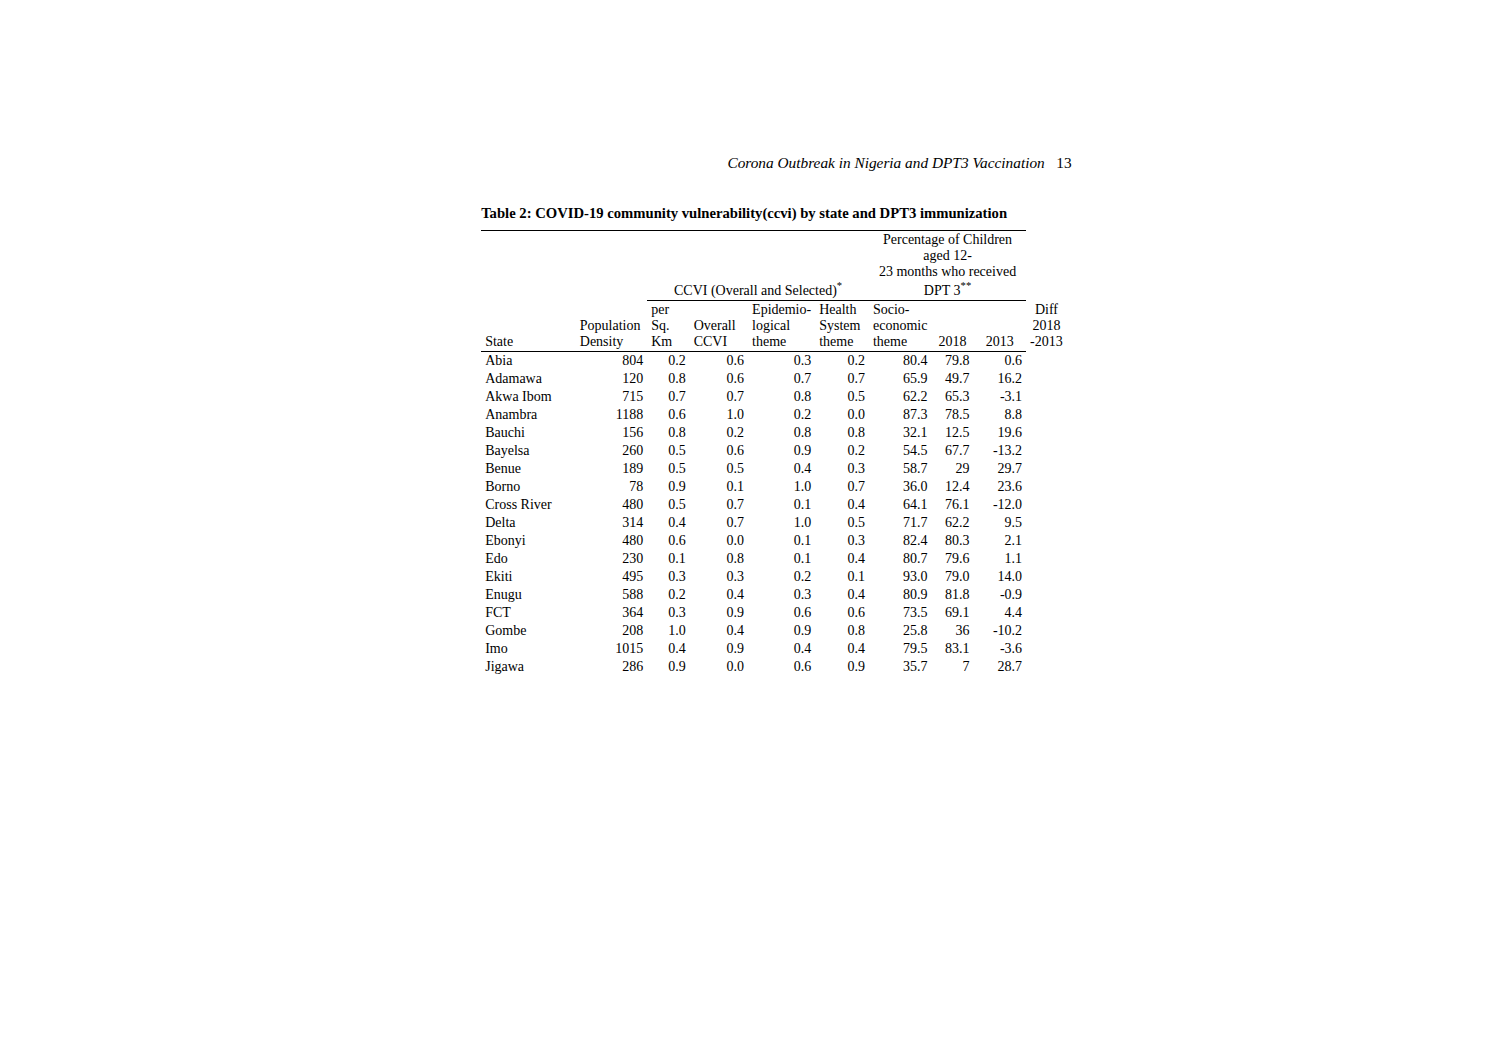Corona Outbreak in Nigeria and DPT3 Vaccination 13
Table 2: COVID-19 community vulnerability(ccvi) by state and DPT3 immunization
| State | Population Density | CCVI (Overall and Selected) * | Percentage of Children aged 12- 23 months who received DPT 3 ** |
| --- | --- | --- | --- |
| per Sq. Km | Overall CCVI | Epidemio- logical theme | Health System theme | Socio- economic theme | 2018 | 2013 | Diff 2018 -2013 |
| Abia | 804 | 0.2 | 0.6 | 0.3 | 0.2 | 80.4 | 79.8 | 0.6 |
| Adamawa | 120 | 0.8 | 0.6 | 0.7 | 0.7 | 65.9 | 49.7 | 16.2 |
| Akwa Ibom | 715 | 0.7 | 0.7 | 0.8 | 0.5 | 62.2 | 65.3 | -3.1 |
| Anambra | 1188 | 0.6 | 1.0 | 0.2 | 0.0 | 87.3 | 78.5 | 8.8 |
| Bauchi | 156 | 0.8 | 0.2 | 0.8 | 0.8 | 32.1 | 12.5 | 19.6 |
| Bayelsa | 260 | 0.5 | 0.6 | 0.9 | 0.2 | 54.5 | 67.7 | -13.2 |
| Benue | 189 | 0.5 | 0.5 | 0.4 | 0.3 | 58.7 | 29 | 29.7 |
| Borno | 78 | 0.9 | 0.1 | 1.0 | 0.7 | 36.0 | 12.4 | 23.6 |
| Cross River | 480 | 0.5 | 0.7 | 0.1 | 0.4 | 64.1 | 76.1 | -12.0 |
| Delta | 314 | 0.4 | 0.7 | 1.0 | 0.5 | 71.7 | 62.2 | 9.5 |
| Ebonyi | 480 | 0.6 | 0.0 | 0.1 | 0.3 | 82.4 | 80.3 | 2.1 |
| Edo | 230 | 0.1 | 0.8 | 0.1 | 0.4 | 80.7 | 79.6 | 1.1 |
| Ekiti | 495 | 0.3 | 0.3 | 0.2 | 0.1 | 93.0 | 79.0 | 14.0 |
| Enugu | 588 | 0.2 | 0.4 | 0.3 | 0.4 | 80.9 | 81.8 | -0.9 |
| FCT | 364 | 0.3 | 0.9 | 0.6 | 0.6 | 73.5 | 69.1 | 4.4 |
| Gombe | 208 | 1.0 | 0.4 | 0.9 | 0.8 | 25.8 | 36 | -10.2 |
| Imo | 1015 | 0.4 | 0.9 | 0.4 | 0.4 | 79.5 | 83.1 | -3.6 |
| Jigawa | 286 | 0.9 | 0.0 | 0.6 | 0.9 | 35.7 | 7 | 28.7 |